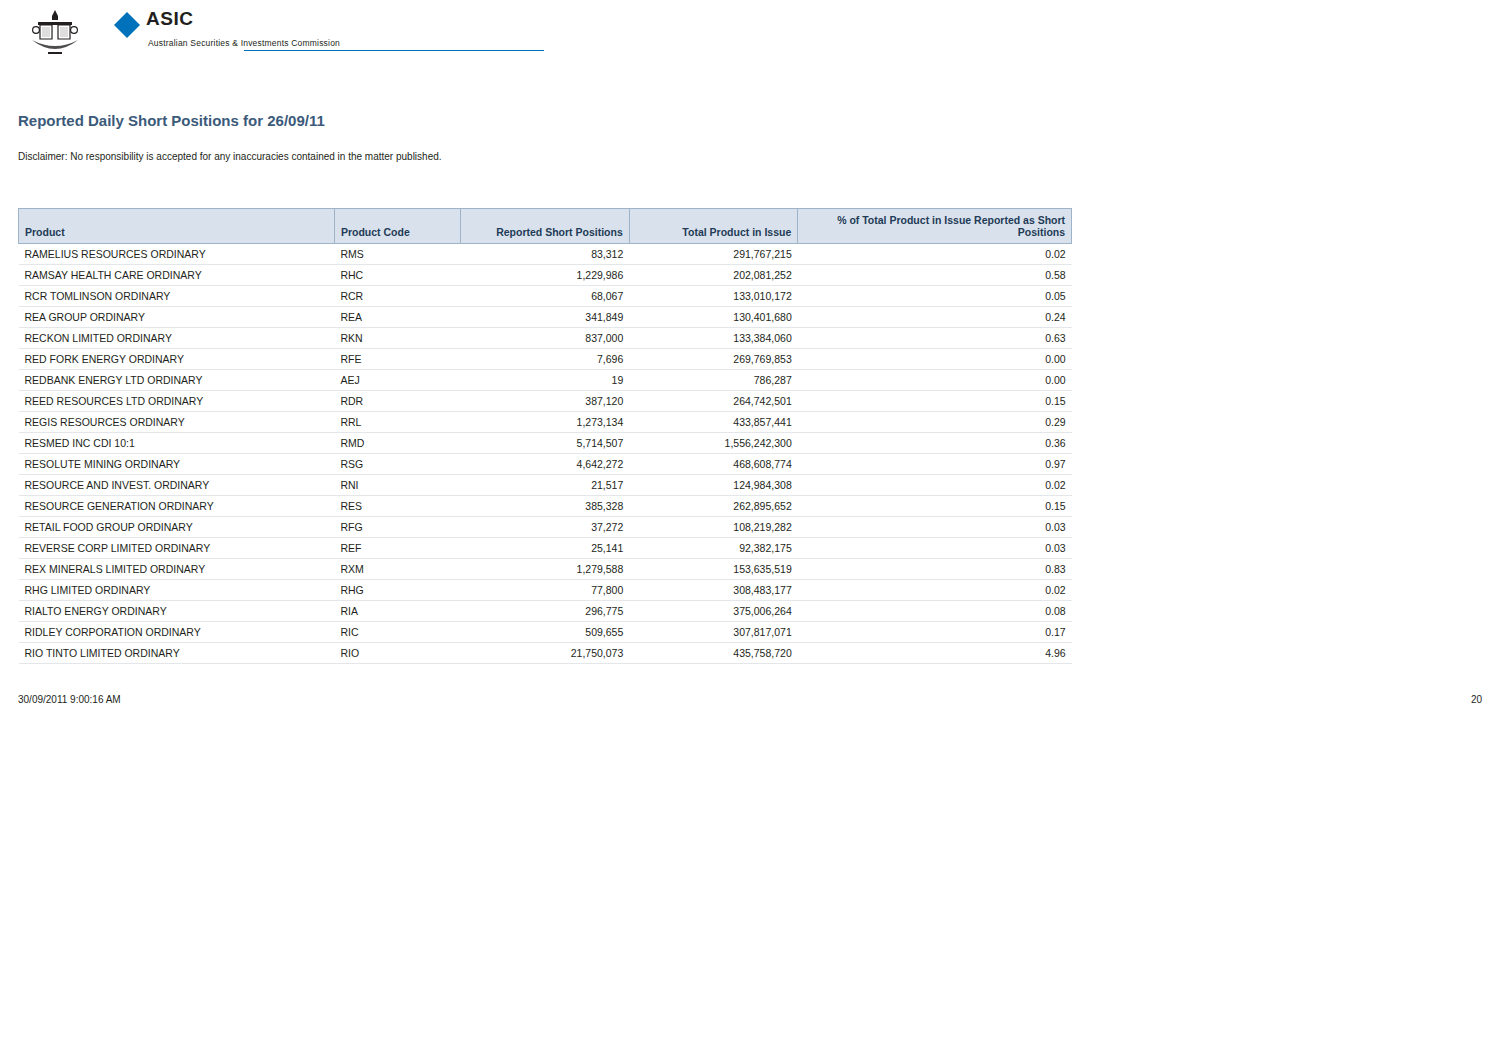ASIC
Australian Securities & Investments Commission
Reported Daily Short Positions for 26/09/11
Disclaimer: No responsibility is accepted for any inaccuracies contained in the matter published.
| Product | Product Code | Reported Short Positions | Total Product in Issue | % of Total Product in Issue Reported as Short Positions |
| --- | --- | --- | --- | --- |
| RAMELIUS RESOURCES ORDINARY | RMS | 83,312 | 291,767,215 | 0.02 |
| RAMSAY HEALTH CARE ORDINARY | RHC | 1,229,986 | 202,081,252 | 0.58 |
| RCR TOMLINSON ORDINARY | RCR | 68,067 | 133,010,172 | 0.05 |
| REA GROUP ORDINARY | REA | 341,849 | 130,401,680 | 0.24 |
| RECKON LIMITED ORDINARY | RKN | 837,000 | 133,384,060 | 0.63 |
| RED FORK ENERGY ORDINARY | RFE | 7,696 | 269,769,853 | 0.00 |
| REDBANK ENERGY LTD ORDINARY | AEJ | 19 | 786,287 | 0.00 |
| REED RESOURCES LTD ORDINARY | RDR | 387,120 | 264,742,501 | 0.15 |
| REGIS RESOURCES ORDINARY | RRL | 1,273,134 | 433,857,441 | 0.29 |
| RESMED INC CDI 10:1 | RMD | 5,714,507 | 1,556,242,300 | 0.36 |
| RESOLUTE MINING ORDINARY | RSG | 4,642,272 | 468,608,774 | 0.97 |
| RESOURCE AND INVEST. ORDINARY | RNI | 21,517 | 124,984,308 | 0.02 |
| RESOURCE GENERATION ORDINARY | RES | 385,328 | 262,895,652 | 0.15 |
| RETAIL FOOD GROUP ORDINARY | RFG | 37,272 | 108,219,282 | 0.03 |
| REVERSE CORP LIMITED ORDINARY | REF | 25,141 | 92,382,175 | 0.03 |
| REX MINERALS LIMITED ORDINARY | RXM | 1,279,588 | 153,635,519 | 0.83 |
| RHG LIMITED ORDINARY | RHG | 77,800 | 308,483,177 | 0.02 |
| RIALTO ENERGY ORDINARY | RIA | 296,775 | 375,006,264 | 0.08 |
| RIDLEY CORPORATION ORDINARY | RIC | 509,655 | 307,817,071 | 0.17 |
| RIO TINTO LIMITED ORDINARY | RIO | 21,750,073 | 435,758,720 | 4.96 |
30/09/2011 9:00:16 AM 20